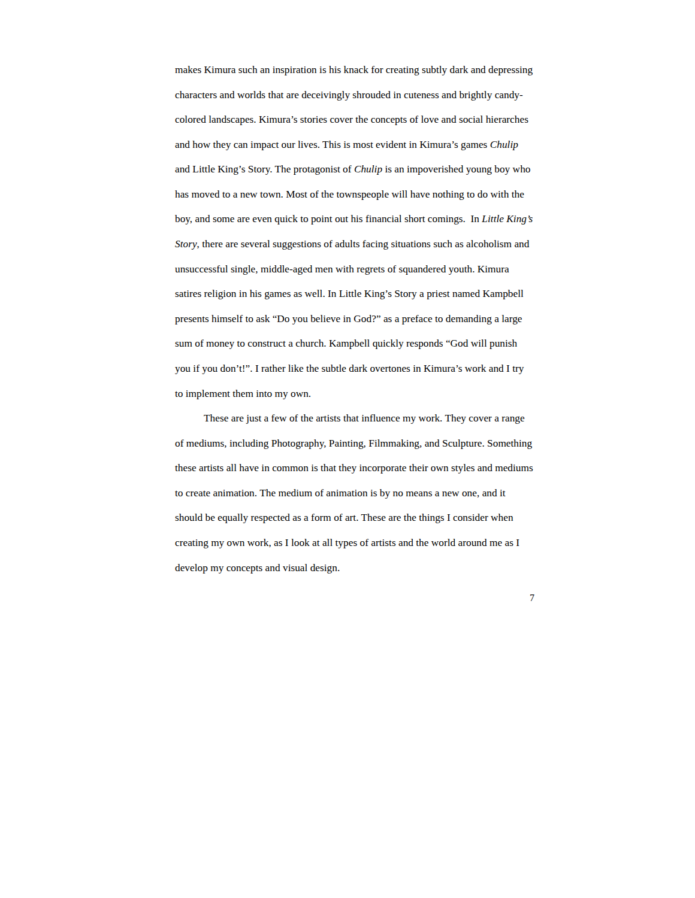makes Kimura such an inspiration is his knack for creating subtly dark and depressing characters and worlds that are deceivingly shrouded in cuteness and brightly candy-colored landscapes. Kimura’s stories cover the concepts of love and social hierarches and how they can impact our lives. This is most evident in Kimura’s games Chulip and Little King’s Story. The protagonist of Chulip is an impoverished young boy who has moved to a new town. Most of the townspeople will have nothing to do with the boy, and some are even quick to point out his financial short comings. In Little King’s Story, there are several suggestions of adults facing situations such as alcoholism and unsuccessful single, middle-aged men with regrets of squandered youth. Kimura satires religion in his games as well. In Little King’s Story a priest named Kampbell presents himself to ask “Do you believe in God?” as a preface to demanding a large sum of money to construct a church. Kampbell quickly responds “God will punish you if you don’t!”. I rather like the subtle dark overtones in Kimura’s work and I try to implement them into my own.
These are just a few of the artists that influence my work. They cover a range of mediums, including Photography, Painting, Filmmaking, and Sculpture. Something these artists all have in common is that they incorporate their own styles and mediums to create animation. The medium of animation is by no means a new one, and it should be equally respected as a form of art. These are the things I consider when creating my own work, as I look at all types of artists and the world around me as I develop my concepts and visual design.
7